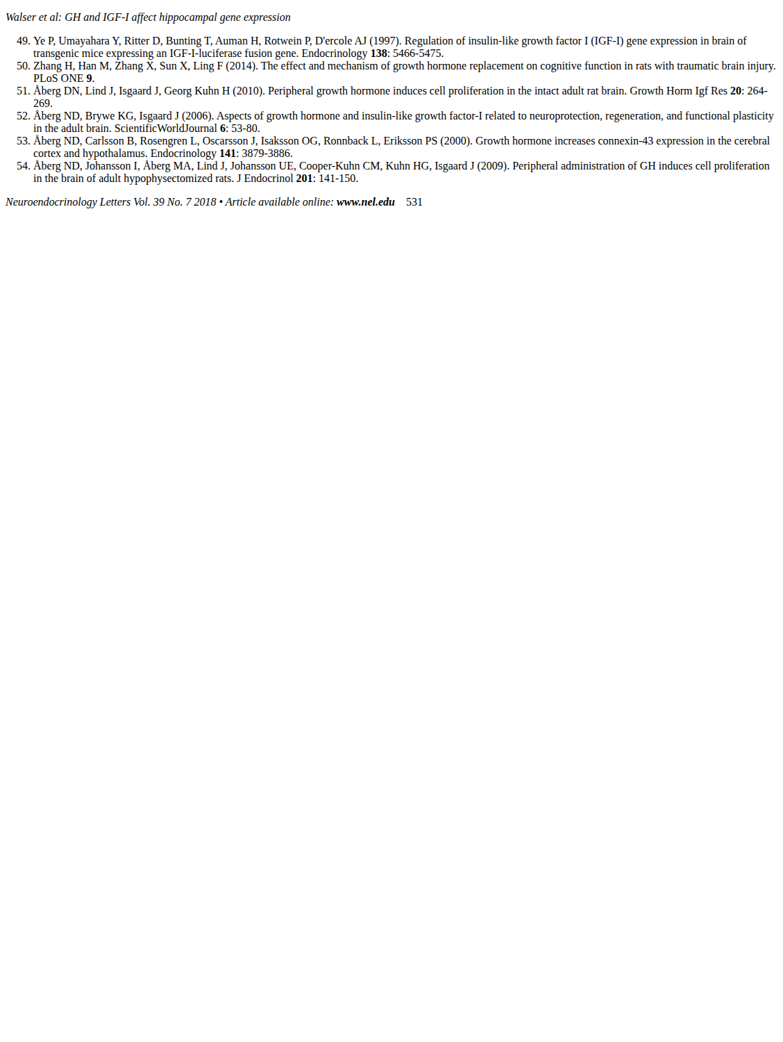Walser et al: GH and IGF-I affect hippocampal gene expression
Ye P, Umayahara Y, Ritter D, Bunting T, Auman H, Rotwein P, D'ercole AJ (1997). Regulation of insulin-like growth factor I (IGF-I) gene expression in brain of transgenic mice expressing an IGF-I-luciferase fusion gene. Endocrinology 138: 5466-5475.
Zhang H, Han M, Zhang X, Sun X, Ling F (2014). The effect and mechanism of growth hormone replacement on cognitive function in rats with traumatic brain injury. PLoS ONE 9.
Åberg DN, Lind J, Isgaard J, Georg Kuhn H (2010). Peripheral growth hormone induces cell proliferation in the intact adult rat brain. Growth Horm Igf Res 20: 264-269.
Åberg ND, Brywe KG, Isgaard J (2006). Aspects of growth hormone and insulin-like growth factor-I related to neuroprotection, regeneration, and functional plasticity in the adult brain. ScientificWorldJournal 6: 53-80.
Åberg ND, Carlsson B, Rosengren L, Oscarsson J, Isaksson OG, Ronnback L, Eriksson PS (2000). Growth hormone increases connexin-43 expression in the cerebral cortex and hypothalamus. Endocrinology 141: 3879-3886.
Åberg ND, Johansson I, Åberg MA, Lind J, Johansson UE, Cooper-Kuhn CM, Kuhn HG, Isgaard J (2009). Peripheral administration of GH induces cell proliferation in the brain of adult hypophysectomized rats. J Endocrinol 201: 141-150.
Neuroendocrinology Letters Vol. 39 No. 7 2018 • Article available online: www.nel.edu 531